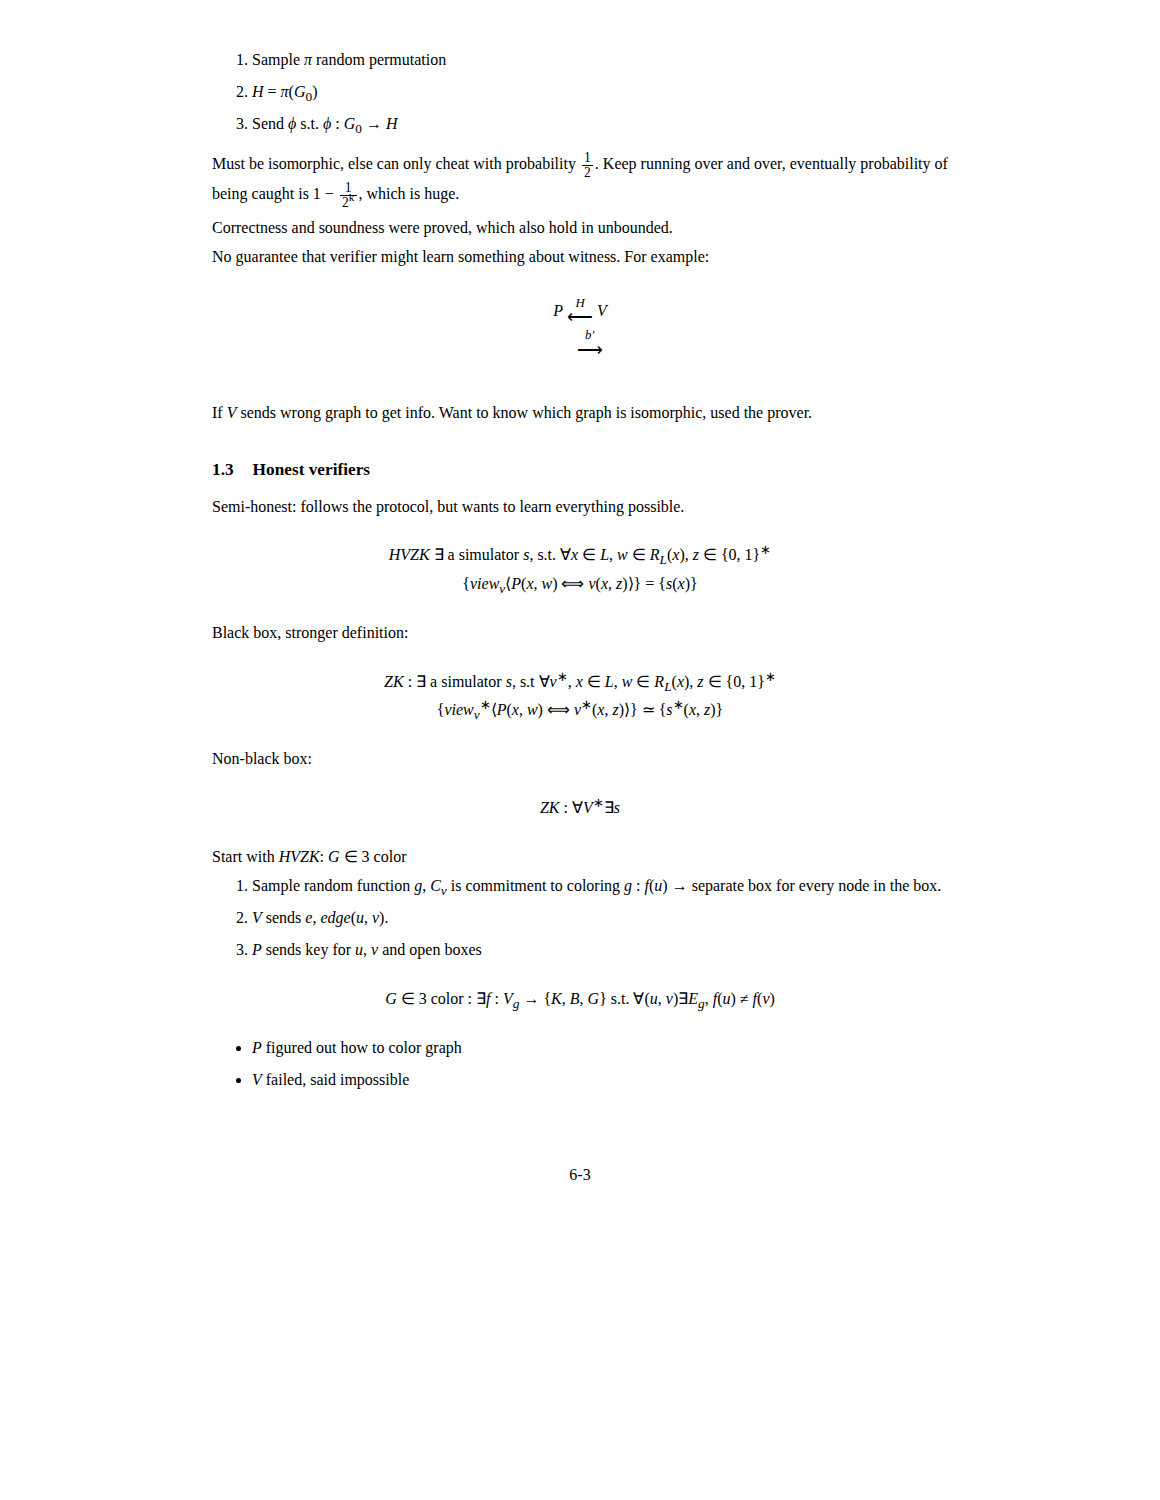Sample π random permutation
H = π(G0)
Send ϕ s.t. ϕ : G0 → H
Must be isomorphic, else can only cheat with probability 12. Keep running over and over, eventually probability of being caught is 1 − 12k, which is huge.
Correctness and soundness were proved, which also hold in unbounded.
No guarantee that verifier might learn something about witness. For example:
P H⟵ V
b′⟶
If V sends wrong graph to get info. Want to know which graph is isomorphic, used the prover.
1.3 Honest verifiers
Semi-honest: follows the protocol, but wants to learn everything possible.
HVZK ∃ a simulator s, s.t. ∀x ∈ L, w ∈ RL(x), z ∈ {0, 1}∗
{viewv⟨P(x, w) ⟺ v(x, z)⟩} = {s(x)}
Black box, stronger definition:
ZK : ∃ a simulator s, s.t ∀v∗, x ∈ L, w ∈ RL(x), z ∈ {0, 1}∗
{viewv∗⟨P(x, w) ⟺ v∗(x, z)⟩} ≃ {s∗(x, z)}
Non-black box:
ZK : ∀V∗∃s
Start with HVZK: G ∈ 3 color
Sample random function g, Cv is commitment to coloring g : f(u) → separate box for every node in the box.
V sends e, edge(u, v).
P sends key for u, v and open boxes
G ∈ 3 color : ∃f : Vg → {K, B, G} s.t. ∀(u, v)∃Eg, f(u) ≠ f(v)
P figured out how to color graph
V failed, said impossible
6-3